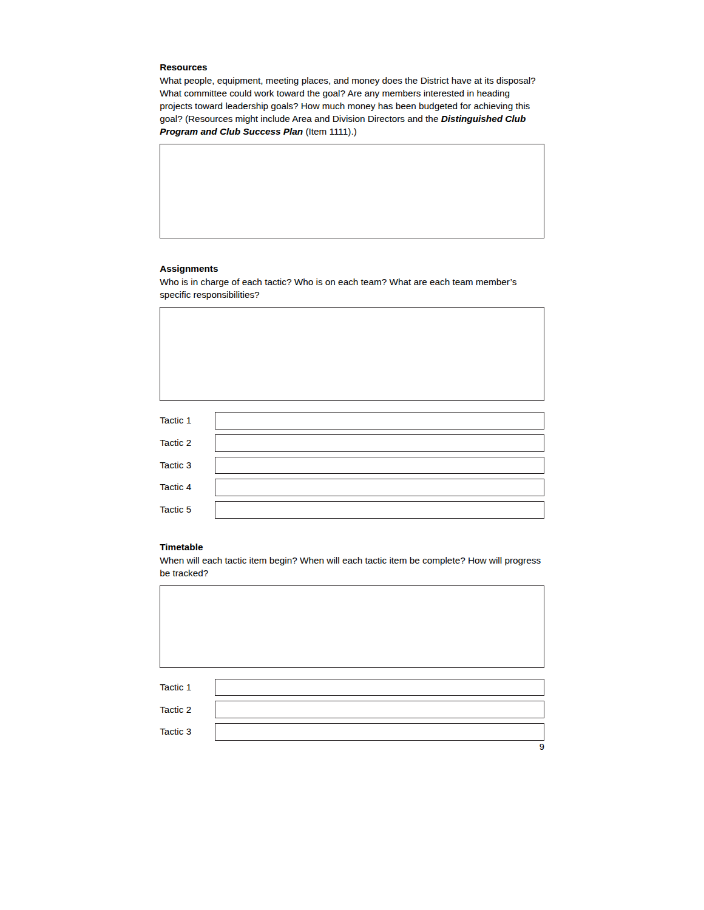Resources
What people, equipment, meeting places, and money does the District have at its disposal? What committee could work toward the goal? Are any members interested in heading projects toward leadership goals? How much money has been budgeted for achieving this goal? (Resources might include Area and Division Directors and the Distinguished Club Program and Club Success Plan (Item 1111).)
Assignments
Who is in charge of each tactic? Who is on each team? What are each team member’s specific responsibilities?
| Tactic 1 | |
| Tactic 2 | |
| Tactic 3 | |
| Tactic 4 | |
| Tactic 5 | |
Timetable
When will each tactic item begin? When will each tactic item be complete? How will progress be tracked?
| Tactic 1 | |
| Tactic 2 | |
| Tactic 3 | |
9